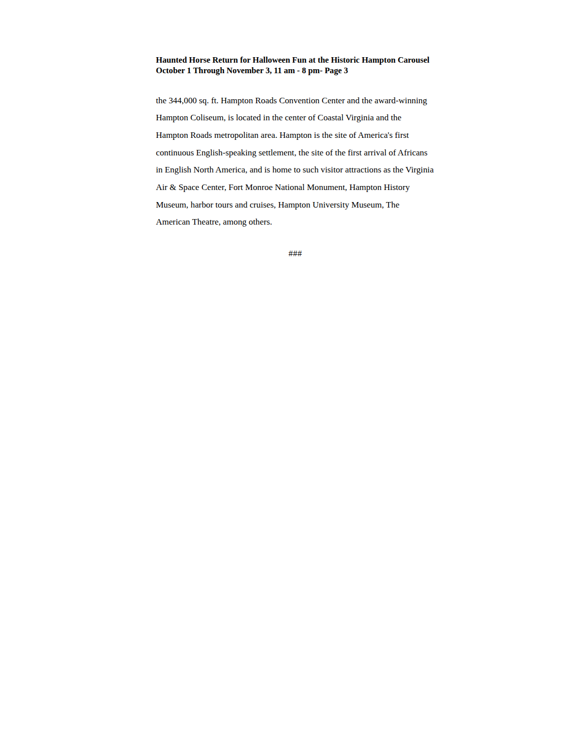Haunted Horse Return for Halloween Fun at the Historic Hampton Carousel October 1 Through November 3, 11 am - 8 pm- Page 3
the 344,000 sq. ft. Hampton Roads Convention Center and the award-winning Hampton Coliseum, is located in the center of Coastal Virginia and the Hampton Roads metropolitan area. Hampton is the site of America's first continuous English-speaking settlement, the site of the first arrival of Africans in English North America, and is home to such visitor attractions as the Virginia Air & Space Center, Fort Monroe National Monument, Hampton History Museum, harbor tours and cruises, Hampton University Museum, The American Theatre, among others.
###